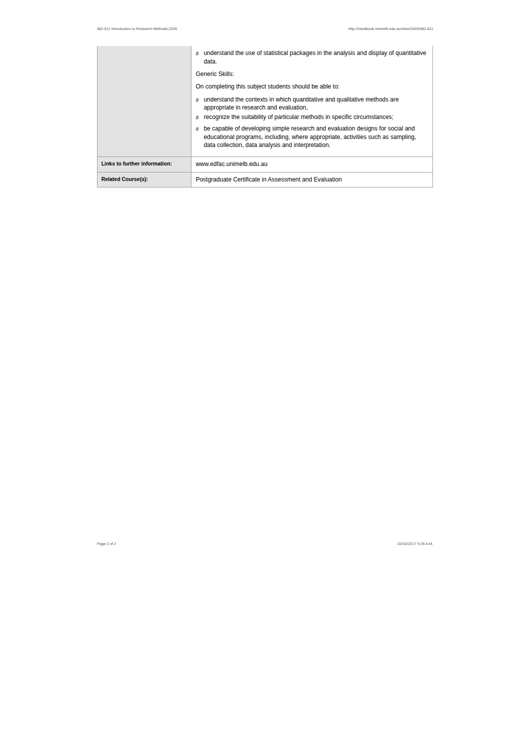482-611 Introduction to Research Methods,2009 http://handbook.unimelb.edu.au/view/2009/482-611
| | understand the use of statistical packages in the analysis and display of quantitative data. Generic Skills: On completing this subject students should be able to: understand the contexts in which quantitative and qualitative methods are appropriate in research and evaluation, recognize the suitability of particular methods in specific circumstances; be capable of developing simple research and evaluation designs for social and educational programs, including, where appropriate, activities such as sampling, data collection, data analysis and interpretation. |
| Links to further information: | www.edfac.unimelb.edu.au |
| Related Course(s): | Postgraduate Certificate in Assessment and Evaluation |
Page 2 of 2 02/02/2017 9:25 A.M.